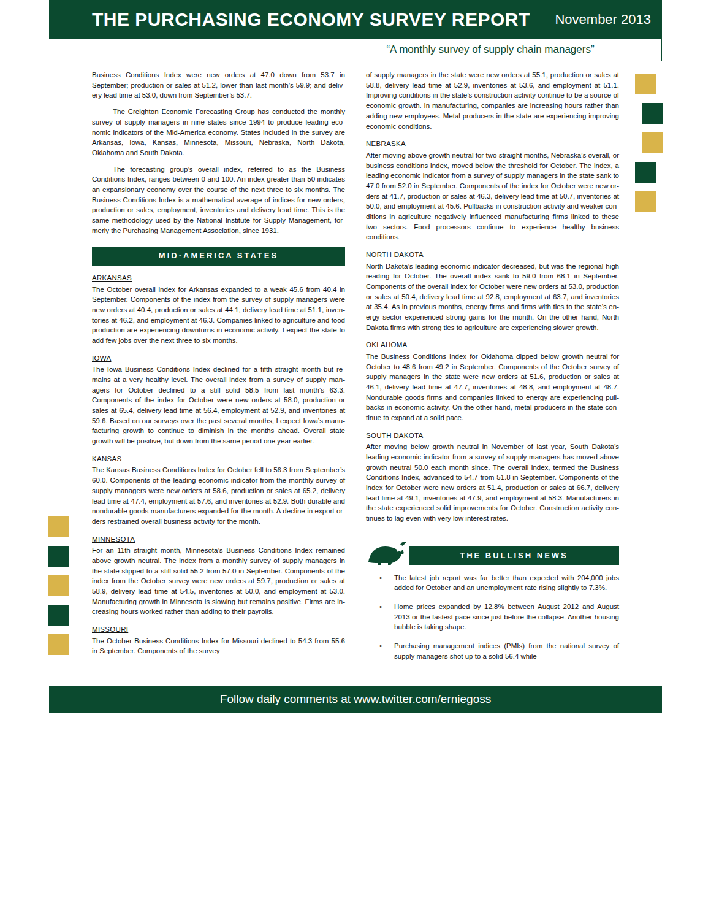The Purchasing Economy Survey Report
November 2013
“A monthly survey of supply chain managers”
Business Conditions Index were new orders at 47.0 down from 53.7 in September; production or sales at 51.2, lower than last month’s 59.9; and delivery lead time at 53.0, down from September’s 53.7.
The Creighton Economic Forecasting Group has conducted the monthly survey of supply managers in nine states since 1994 to produce leading economic indicators of the Mid-America economy. States included in the survey are Arkansas, Iowa, Kansas, Minnesota, Missouri, Nebraska, North Dakota, Oklahoma and South Dakota.
The forecasting group’s overall index, referred to as the Business Conditions Index, ranges between 0 and 100. An index greater than 50 indicates an expansionary economy over the course of the next three to six months. The Business Conditions Index is a mathematical average of indices for new orders, production or sales, employment, inventories and delivery lead time. This is the same methodology used by the National Institute for Supply Management, formerly the Purchasing Management Association, since 1931.
Mid-America States
Arkansas
The October overall index for Arkansas expanded to a weak 45.6 from 40.4 in September. Components of the index from the survey of supply managers were new orders at 40.4, production or sales at 44.1, delivery lead time at 51.1, inventories at 46.2, and employment at 46.3. Companies linked to agriculture and food production are experiencing downturns in economic activity. I expect the state to add few jobs over the next three to six months.
Iowa
The Iowa Business Conditions Index declined for a fifth straight month but remains at a very healthy level. The overall index from a survey of supply managers for October declined to a still solid 58.5 from last month’s 63.3. Components of the index for October were new orders at 58.0, production or sales at 65.4, delivery lead time at 56.4, employment at 52.9, and inventories at 59.6. Based on our surveys over the past several months, I expect Iowa’s manufacturing growth to continue to diminish in the months ahead. Overall state growth will be positive, but down from the same period one year earlier.
Kansas
The Kansas Business Conditions Index for October fell to 56.3 from September’s 60.0. Components of the leading economic indicator from the monthly survey of supply managers were new orders at 58.6, production or sales at 65.2, delivery lead time at 47.4, employment at 57.6, and inventories at 52.9. Both durable and nondurable goods manufacturers expanded for the month. A decline in export orders restrained overall business activity for the month.
Minnesota
For an 11th straight month, Minnesota’s Business Conditions Index remained above growth neutral. The index from a monthly survey of supply managers in the state slipped to a still solid 55.2 from 57.0 in September. Components of the index from the October survey were new orders at 59.7, production or sales at 58.9, delivery lead time at 54.5, inventories at 50.0, and employment at 53.0. Manufacturing growth in Minnesota is slowing but remains positive. Firms are increasing hours worked rather than adding to their payrolls.
Missouri
The October Business Conditions Index for Missouri declined to 54.3 from 55.6 in September. Components of the survey
of supply managers in the state were new orders at 55.1, production or sales at 58.8, delivery lead time at 52.9, inventories at 53.6, and employment at 51.1. Improving conditions in the state’s construction activity continue to be a source of economic growth. In manufacturing, companies are increasing hours rather than adding new employees. Metal producers in the state are experiencing improving economic conditions.
Nebraska
After moving above growth neutral for two straight months, Nebraska’s overall, or business conditions index, moved below the threshold for October. The index, a leading economic indicator from a survey of supply managers in the state sank to 47.0 from 52.0 in September. Components of the index for October were new orders at 41.7, production or sales at 46.3, delivery lead time at 50.7, inventories at 50.0, and employment at 45.6. Pullbacks in construction activity and weaker conditions in agriculture negatively influenced manufacturing firms linked to these two sectors. Food processors continue to experience healthy business conditions.
North Dakota
North Dakota’s leading economic indicator decreased, but was the regional high reading for October. The overall index sank to 59.0 from 68.1 in September. Components of the overall index for October were new orders at 53.0, production or sales at 50.4, delivery lead time at 92.8, employment at 63.7, and inventories at 35.4. As in previous months, energy firms and firms with ties to the state’s energy sector experienced strong gains for the month. On the other hand, North Dakota firms with strong ties to agriculture are experiencing slower growth.
Oklahoma
The Business Conditions Index for Oklahoma dipped below growth neutral for October to 48.6 from 49.2 in September. Components of the October survey of supply managers in the state were new orders at 51.6, production or sales at 46.1, delivery lead time at 47.7, inventories at 48.8, and employment at 48.7. Nondurable goods firms and companies linked to energy are experiencing pullbacks in economic activity. On the other hand, metal producers in the state continue to expand at a solid pace.
South Dakota
After moving below growth neutral in November of last year, South Dakota’s leading economic indicator from a survey of supply managers has moved above growth neutral 50.0 each month since. The overall index, termed the Business Conditions Index, advanced to 54.7 from 51.8 in September. Components of the index for October were new orders at 51.4, production or sales at 66.7, delivery lead time at 49.1, inventories at 47.9, and employment at 58.3. Manufacturers in the state experienced solid improvements for October. Construction activity continues to lag even with very low interest rates.
The Bullish News
The latest job report was far better than expected with 204,000 jobs added for October and an unemployment rate rising slightly to 7.3%.
Home prices expanded by 12.8% between August 2012 and August 2013 or the fastest pace since just before the collapse. Another housing bubble is taking shape.
Purchasing management indices (PMIs) from the national survey of supply managers shot up to a solid 56.4 while
Follow daily comments at www.twitter.com/erniegoss